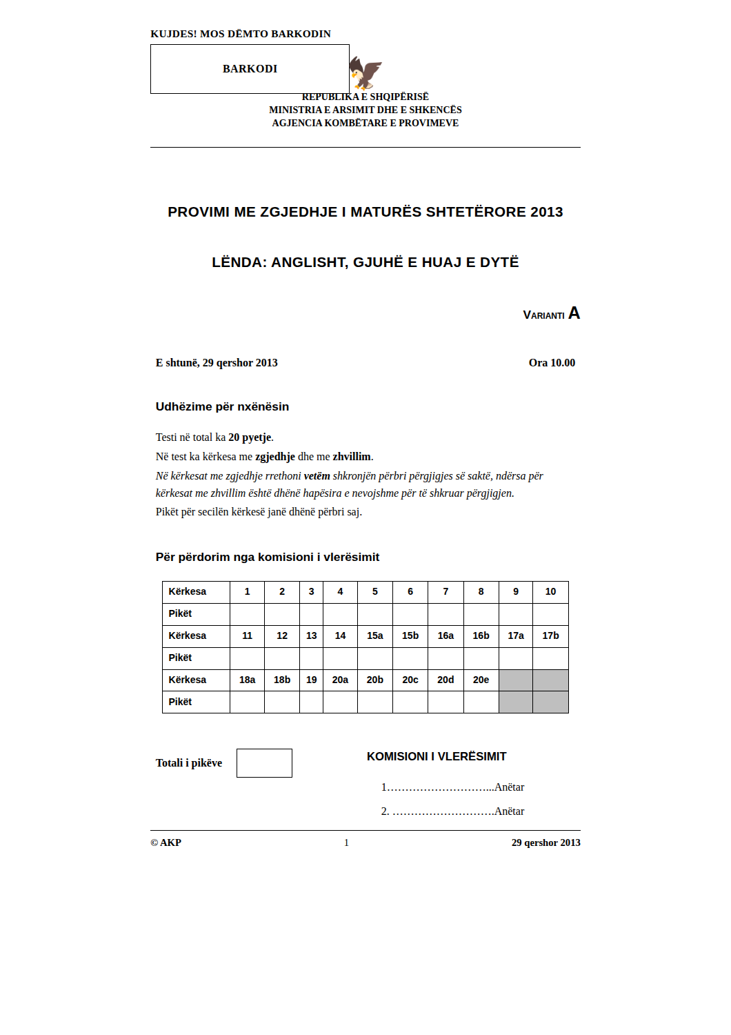KUJDES! MOS DËMTO BARKODIN
BARKODI
🦅
REPUBLIKA E SHQIPËRISË
MINISTRIA E ARSIMIT DHE E SHKENCËS
AGJENCIA KOMBËTARE E PROVIMEVE
PROVIMI ME ZGJEDHJE I MATURËS SHTETËRORE 2013
LËNDA: ANGLISHT, GJUHË E HUAJ E DYTË
Varianti A
E shtunë, 29 qershor 2013 Ora 10.00
Udhëzime për nxënësin
Testi në total ka 20 pyetje.
Në test ka kërkesa me zgjedhje dhe me zhvillim.
Në kërkesat me zgjedhje rrethoni vetëm shkronjën përbri përgjigjes së saktë, ndërsa për kërkesat me zhvillim është dhënë hapësira e nevojshme për të shkruar përgjigjen.
Pikët për secilën kërkesë janë dhënë përbri saj.
Për përdorim nga komisioni i vlerësimit
| Kërkesa | 1 | 2 | 3 | 4 | 5 | 6 | 7 | 8 | 9 | 10 |
| Pikët | | | | | | | | | | |
| Kërkesa | 11 | 12 | 13 | 14 | 15a | 15b | 16a | 16b | 17a | 17b |
| Pikët | | | | | | | | | | |
| Kërkesa | 18a | 18b | 19 | 20a | 20b | 20c | 20d | 20e | | |
| Pikët | | | | | | | | | | |
Totali i pikëve
KOMISIONI I VLERËSIMIT
1………………………...Anëtar
2. ……………………….Anëtar
© AKP 1 29 qershor 2013